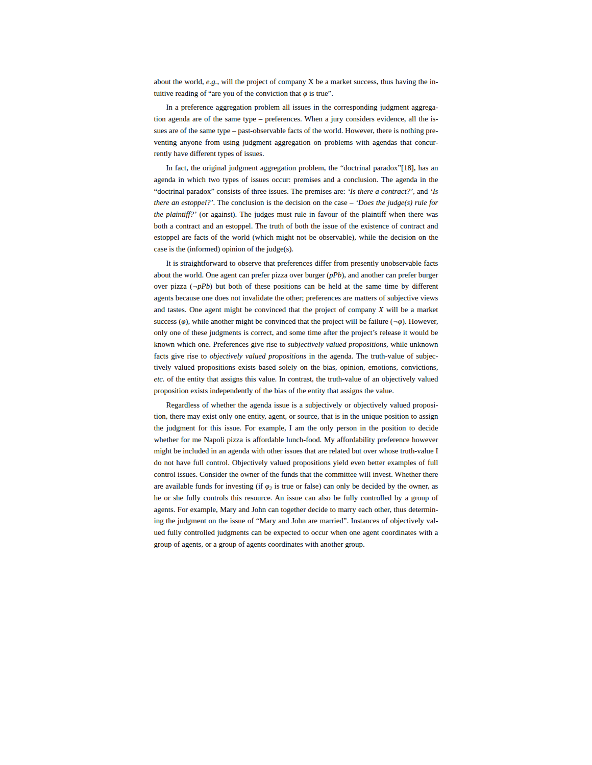about the world, e.g., will the project of company X be a market success, thus having the intuitive reading of “are you of the conviction that φ is true”.
In a preference aggregation problem all issues in the corresponding judgment aggregation agenda are of the same type – preferences. When a jury considers evidence, all the issues are of the same type – past-observable facts of the world. However, there is nothing preventing anyone from using judgment aggregation on problems with agendas that concurrently have different types of issues.
In fact, the original judgment aggregation problem, the “doctrinal paradox”[18], has an agenda in which two types of issues occur: premises and a conclusion. The agenda in the “doctrinal paradox” consists of three issues. The premises are: ‘Is there a contract?’, and ‘Is there an estoppel?’. The conclusion is the decision on the case – ‘Does the judge(s) rule for the plaintiff?’ (or against). The judges must rule in favour of the plaintiff when there was both a contract and an estoppel. The truth of both the issue of the existence of contract and estoppel are facts of the world (which might not be observable), while the decision on the case is the (informed) opinion of the judge(s).
It is straightforward to observe that preferences differ from presently unobservable facts about the world. One agent can prefer pizza over burger (pPb), and another can prefer burger over pizza (¬pPb) but both of these positions can be held at the same time by different agents because one does not invalidate the other; preferences are matters of subjective views and tastes. One agent might be convinced that the project of company X will be a market success (φ), while another might be convinced that the project will be failure (¬φ). However, only one of these judgments is correct, and some time after the project’s release it would be known which one. Preferences give rise to subjectively valued propositions, while unknown facts give rise to objectively valued propositions in the agenda. The truth-value of subjectively valued propositions exists based solely on the bias, opinion, emotions, convictions, etc. of the entity that assigns this value. In contrast, the truth-value of an objectively valued proposition exists independently of the bias of the entity that assigns the value.
Regardless of whether the agenda issue is a subjectively or objectively valued proposition, there may exist only one entity, agent, or source, that is in the unique position to assign the judgment for this issue. For example, I am the only person in the position to decide whether for me Napoli pizza is affordable lunch-food. My affordability preference however might be included in an agenda with other issues that are related but over whose truth-value I do not have full control. Objectively valued propositions yield even better examples of full control issues. Consider the owner of the funds that the committee will invest. Whether there are available funds for investing (if φ2 is true or false) can only be decided by the owner, as he or she fully controls this resource. An issue can also be fully controlled by a group of agents. For example, Mary and John can together decide to marry each other, thus determining the judgment on the issue of “Mary and John are married”. Instances of objectively valued fully controlled judgments can be expected to occur when one agent coordinates with a group of agents, or a group of agents coordinates with another group.